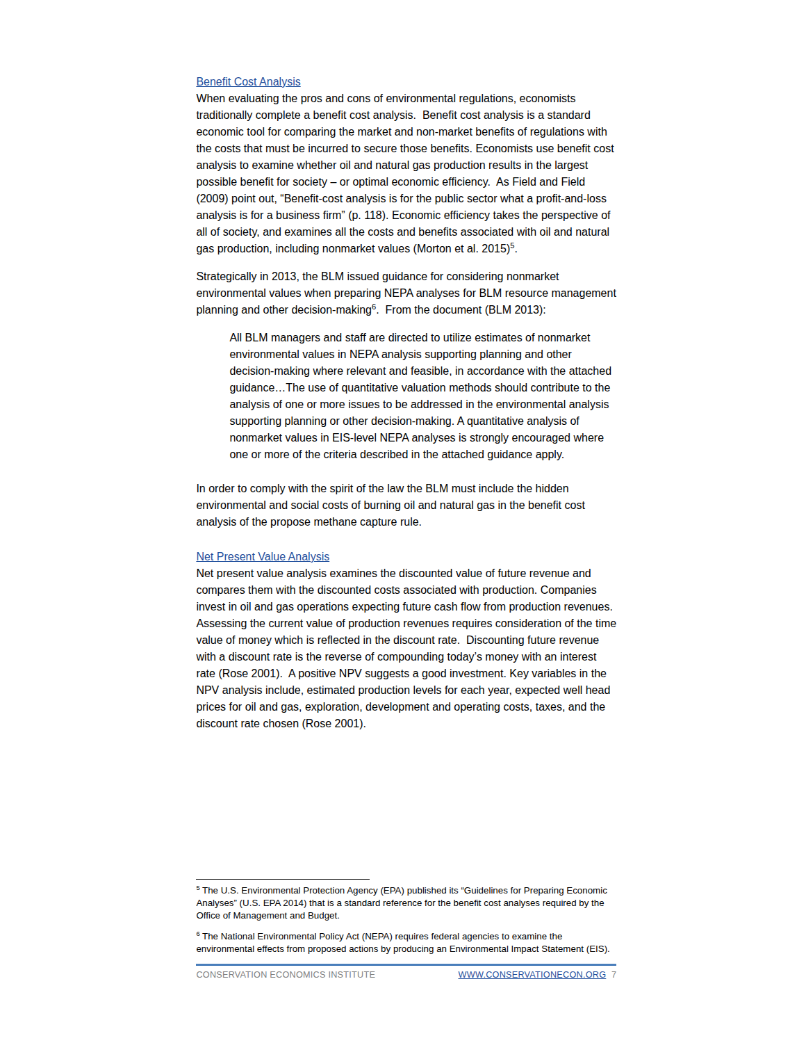Benefit Cost Analysis
When evaluating the pros and cons of environmental regulations, economists traditionally complete a benefit cost analysis. Benefit cost analysis is a standard economic tool for comparing the market and non-market benefits of regulations with the costs that must be incurred to secure those benefits. Economists use benefit cost analysis to examine whether oil and natural gas production results in the largest possible benefit for society – or optimal economic efficiency. As Field and Field (2009) point out, “Benefit-cost analysis is for the public sector what a profit-and-loss analysis is for a business firm” (p. 118). Economic efficiency takes the perspective of all of society, and examines all the costs and benefits associated with oil and natural gas production, including nonmarket values (Morton et al. 2015)5.
Strategically in 2013, the BLM issued guidance for considering nonmarket environmental values when preparing NEPA analyses for BLM resource management planning and other decision-making6. From the document (BLM 2013):
All BLM managers and staff are directed to utilize estimates of nonmarket environmental values in NEPA analysis supporting planning and other decision-making where relevant and feasible, in accordance with the attached guidance…The use of quantitative valuation methods should contribute to the analysis of one or more issues to be addressed in the environmental analysis supporting planning or other decision-making. A quantitative analysis of nonmarket values in EIS-level NEPA analyses is strongly encouraged where one or more of the criteria described in the attached guidance apply.
In order to comply with the spirit of the law the BLM must include the hidden environmental and social costs of burning oil and natural gas in the benefit cost analysis of the propose methane capture rule.
Net Present Value Analysis
Net present value analysis examines the discounted value of future revenue and compares them with the discounted costs associated with production. Companies invest in oil and gas operations expecting future cash flow from production revenues. Assessing the current value of production revenues requires consideration of the time value of money which is reflected in the discount rate. Discounting future revenue with a discount rate is the reverse of compounding today’s money with an interest rate (Rose 2001). A positive NPV suggests a good investment. Key variables in the NPV analysis include, estimated production levels for each year, expected well head prices for oil and gas, exploration, development and operating costs, taxes, and the discount rate chosen (Rose 2001).
5 The U.S. Environmental Protection Agency (EPA) published its “Guidelines for Preparing Economic Analyses” (U.S. EPA 2014) that is a standard reference for the benefit cost analyses required by the Office of Management and Budget.
6 The National Environmental Policy Act (NEPA) requires federal agencies to examine the environmental effects from proposed actions by producing an Environmental Impact Statement (EIS).
Conservation Economics Institute
www.conservationecon.org 7